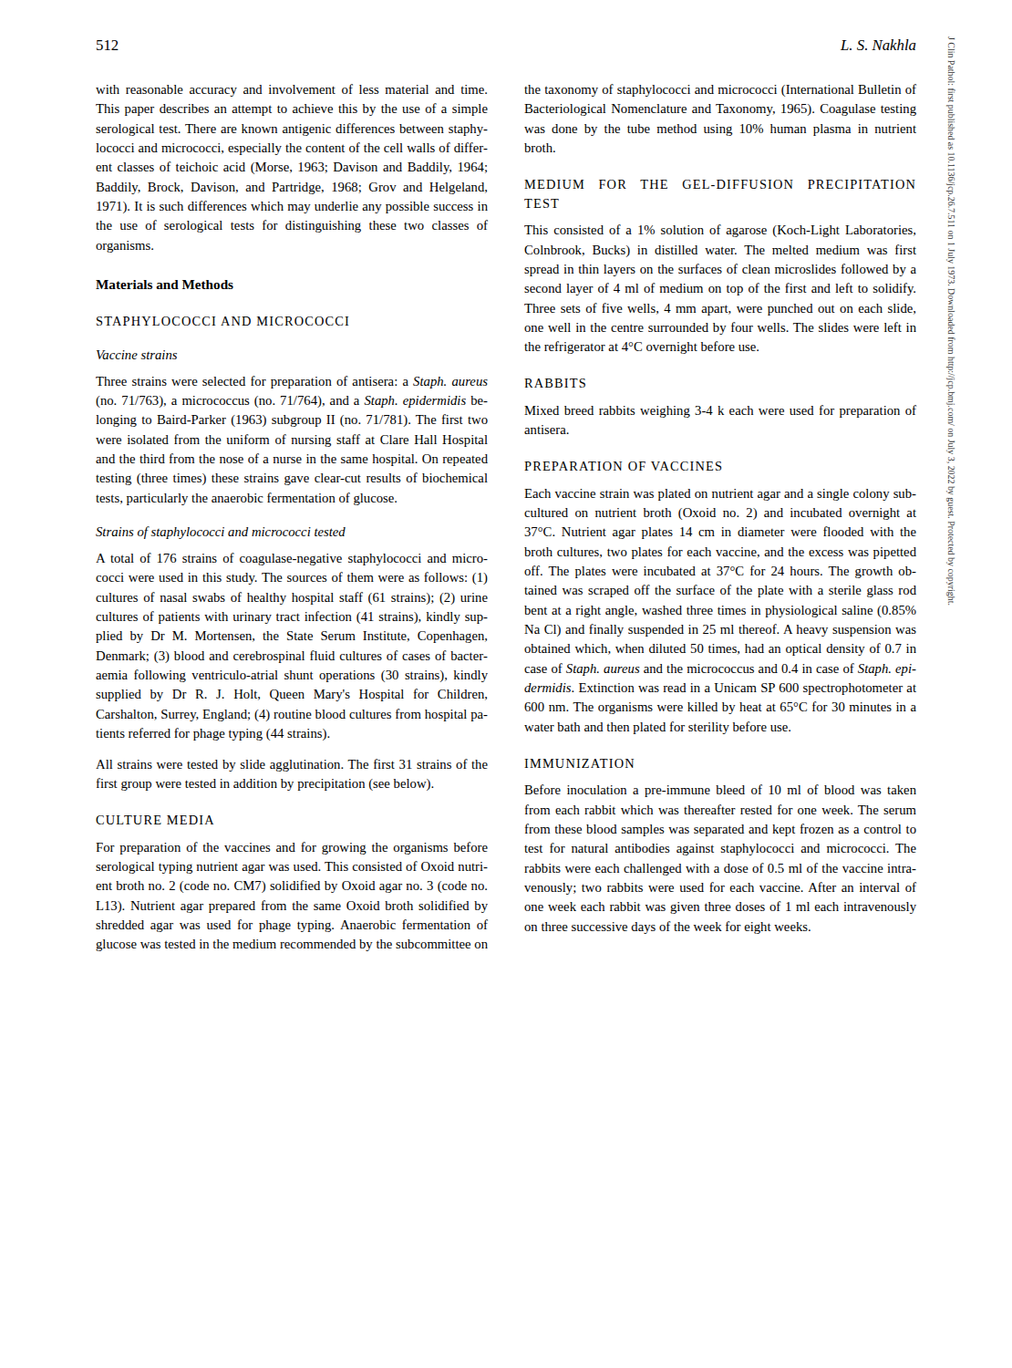J Clin Pathol: first published as 10.1136/jcp.26.7.511 on 1 July 1973. Downloaded from http://jcp.bmj.com/ on July 3, 2022 by guest. Protected by copyright.
512 L. S. Nakhla
with reasonable accuracy and involvement of less material and time. This paper describes an attempt to achieve this by the use of a simple serological test. There are known antigenic differences between staphylococci and micrococci, especially the content of the cell walls of different classes of teichoic acid (Morse, 1963; Davison and Baddily, 1964; Baddily, Brock, Davison, and Partridge, 1968; Grov and Helgeland, 1971). It is such differences which may underlie any possible success in the use of serological tests for distinguishing these two classes of organisms.
Materials and Methods
Staphylococci and Micrococci
Vaccine strains
Three strains were selected for preparation of antisera: a Staph. aureus (no. 71/763), a micrococcus (no. 71/764), and a Staph. epidermidis belonging to Baird-Parker (1963) subgroup II (no. 71/781). The first two were isolated from the uniform of nursing staff at Clare Hall Hospital and the third from the nose of a nurse in the same hospital. On repeated testing (three times) these strains gave clear-cut results of biochemical tests, particularly the anaerobic fermentation of glucose.
Strains of staphylococci and micrococci tested
A total of 176 strains of coagulase-negative staphylococci and micrococci were used in this study. The sources of them were as follows: (1) cultures of nasal swabs of healthy hospital staff (61 strains); (2) urine cultures of patients with urinary tract infection (41 strains), kindly supplied by Dr M. Mortensen, the State Serum Institute, Copenhagen, Denmark; (3) blood and cerebrospinal fluid cultures of cases of bacteraemia following ventriculo-atrial shunt operations (30 strains), kindly supplied by Dr R. J. Holt, Queen Mary's Hospital for Children, Carshalton, Surrey, England; (4) routine blood cultures from hospital patients referred for phage typing (44 strains).
All strains were tested by slide agglutination. The first 31 strains of the first group were tested in addition by precipitation (see below).
Culture Media
For preparation of the vaccines and for growing the organisms before serological typing nutrient agar was used. This consisted of Oxoid nutrient broth no. 2 (code no. CM7) solidified by Oxoid agar no. 3 (code no. L13). Nutrient agar prepared from the same Oxoid broth solidified by shredded agar was used for phage typing. Anaerobic fermentation of glucose was tested in the medium recommended by the subcommittee on the taxonomy of staphylococci and micrococci (International Bulletin of Bacteriological Nomenclature and Taxonomy, 1965). Coagulase testing was done by the tube method using 10% human plasma in nutrient broth.
Medium for the Gel-Diffusion Precipitation Test
This consisted of a 1% solution of agarose (Koch-Light Laboratories, Colnbrook, Bucks) in distilled water. The melted medium was first spread in thin layers on the surfaces of clean microslides followed by a second layer of 4 ml of medium on top of the first and left to solidify. Three sets of five wells, 4 mm apart, were punched out on each slide, one well in the centre surrounded by four wells. The slides were left in the refrigerator at 4°C overnight before use.
Rabbits
Mixed breed rabbits weighing 3-4 k each were used for preparation of antisera.
Preparation of Vaccines
Each vaccine strain was plated on nutrient agar and a single colony subcultured on nutrient broth (Oxoid no. 2) and incubated overnight at 37°C. Nutrient agar plates 14 cm in diameter were flooded with the broth cultures, two plates for each vaccine, and the excess was pipetted off. The plates were incubated at 37°C for 24 hours. The growth obtained was scraped off the surface of the plate with a sterile glass rod bent at a right angle, washed three times in physiological saline (0.85% Na Cl) and finally suspended in 25 ml thereof. A heavy suspension was obtained which, when diluted 50 times, had an optical density of 0.7 in case of Staph. aureus and the micrococcus and 0.4 in case of Staph. epidermidis. Extinction was read in a Unicam SP 600 spectrophotometer at 600 nm. The organisms were killed by heat at 65°C for 30 minutes in a water bath and then plated for sterility before use.
Immunization
Before inoculation a pre-immune bleed of 10 ml of blood was taken from each rabbit which was thereafter rested for one week. The serum from these blood samples was separated and kept frozen as a control to test for natural antibodies against staphylococci and micrococci. The rabbits were each challenged with a dose of 0.5 ml of the vaccine intravenously; two rabbits were used for each vaccine. After an interval of one week each rabbit was given three doses of 1 ml each intravenously on three successive days of the week for eight weeks.